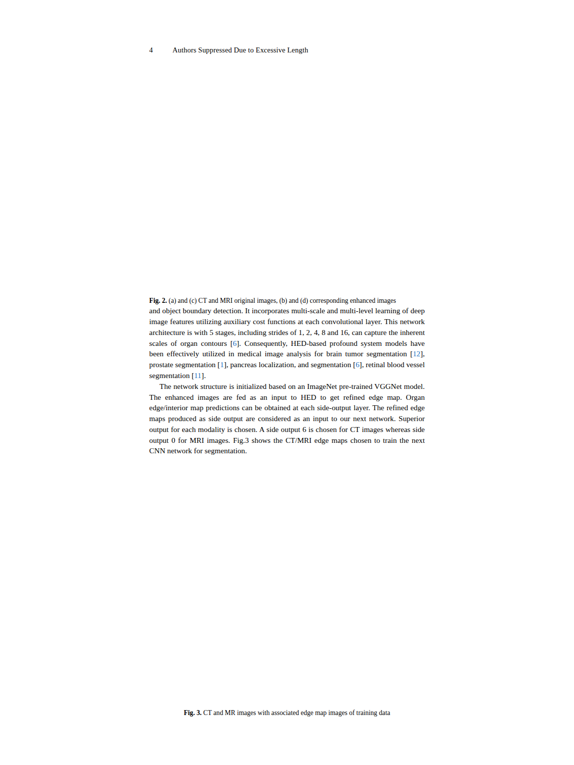4 Authors Suppressed Due to Excessive Length
Fig. 2. (a) and (c) CT and MRI original images, (b) and (d) corresponding enhanced images
and object boundary detection. It incorporates multi-scale and multi-level learning of deep image features utilizing auxiliary cost functions at each convolutional layer. This network architecture is with 5 stages, including strides of 1, 2, 4, 8 and 16, can capture the inherent scales of organ contours [6]. Consequently, HED-based profound system models have been effectively utilized in medical image analysis for brain tumor segmentation [12], prostate segmentation [1], pancreas localization, and segmentation [6], retinal blood vessel segmentation [11].
The network structure is initialized based on an ImageNet pre-trained VGGNet model. The enhanced images are fed as an input to HED to get refined edge map. Organ edge/interior map predictions can be obtained at each side-output layer. The refined edge maps produced as side output are considered as an input to our next network. Superior output for each modality is chosen. A side output 6 is chosen for CT images whereas side output 0 for MRI images. Fig.3 shows the CT/MRI edge maps chosen to train the next CNN network for segmentation.
Fig. 3. CT and MR images with associated edge map images of training data